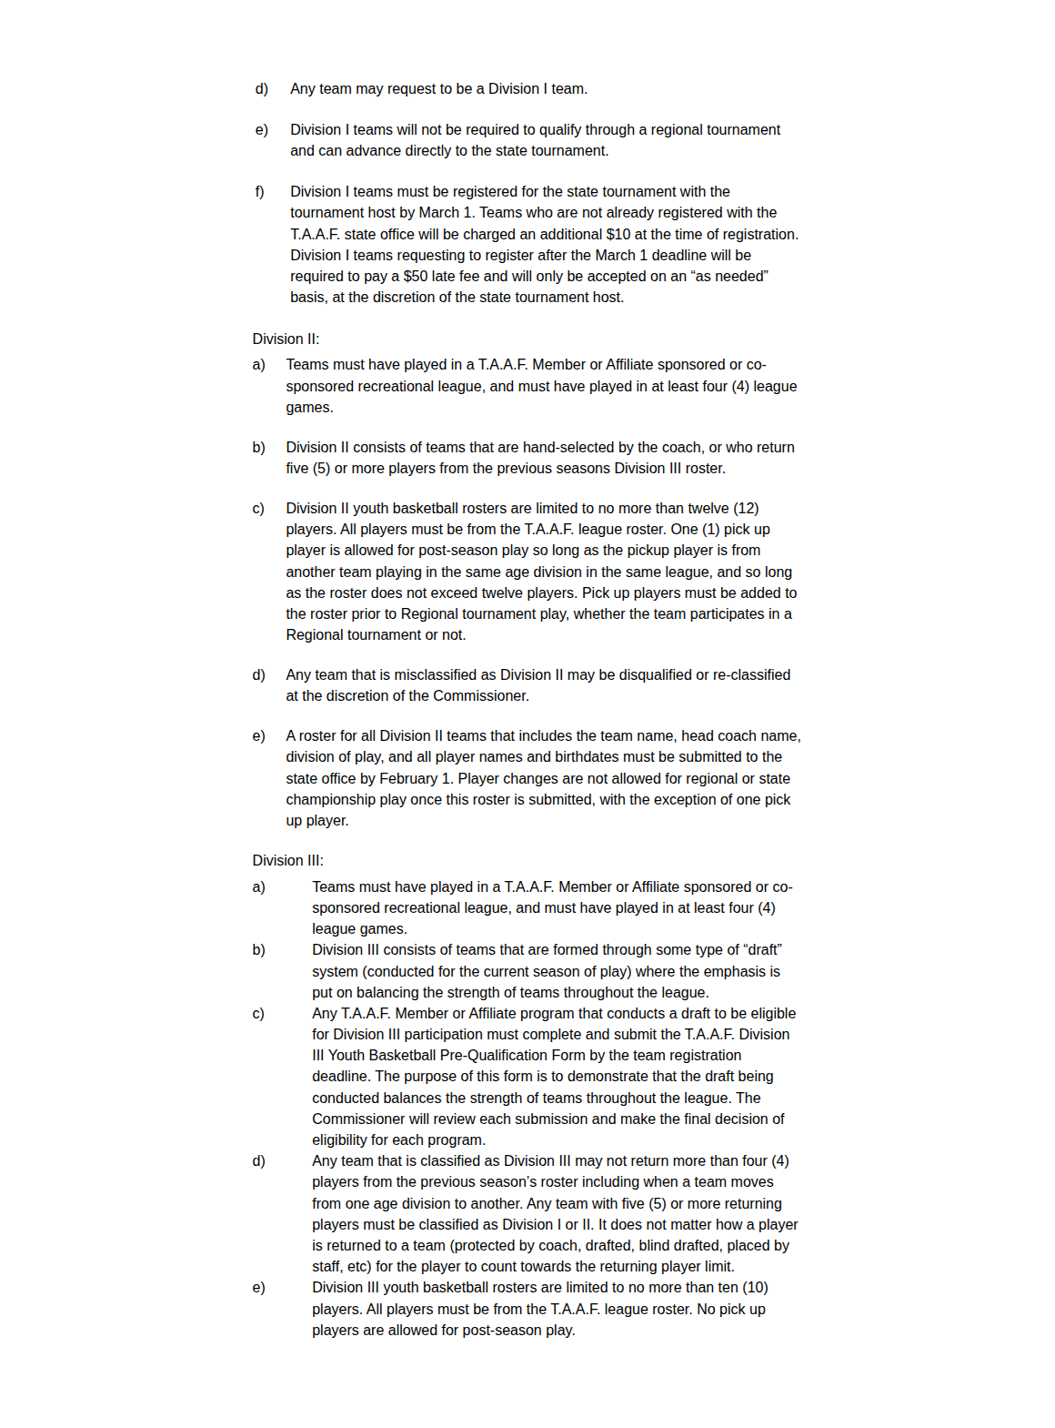d) Any team may request to be a Division I team.
e) Division I teams will not be required to qualify through a regional tournament and can advance directly to the state tournament.
f) Division I teams must be registered for the state tournament with the tournament host by March 1. Teams who are not already registered with the T.A.A.F. state office will be charged an additional $10 at the time of registration. Division I teams requesting to register after the March 1 deadline will be required to pay a $50 late fee and will only be accepted on an “as needed” basis, at the discretion of the state tournament host.
Division II:
a) Teams must have played in a T.A.A.F. Member or Affiliate sponsored or co-sponsored recreational league, and must have played in at least four (4) league games.
b) Division II consists of teams that are hand-selected by the coach, or who return five (5) or more players from the previous seasons Division III roster.
c) Division II youth basketball rosters are limited to no more than twelve (12) players. All players must be from the T.A.A.F. league roster. One (1) pick up player is allowed for post-season play so long as the pickup player is from another team playing in the same age division in the same league, and so long as the roster does not exceed twelve players. Pick up players must be added to the roster prior to Regional tournament play, whether the team participates in a Regional tournament or not.
d) Any team that is misclassified as Division II may be disqualified or re-classified at the discretion of the Commissioner.
e) A roster for all Division II teams that includes the team name, head coach name, division of play, and all player names and birthdates must be submitted to the state office by February 1. Player changes are not allowed for regional or state championship play once this roster is submitted, with the exception of one pick up player.
Division III:
a) Teams must have played in a T.A.A.F. Member or Affiliate sponsored or co-sponsored recreational league, and must have played in at least four (4) league games.
b) Division III consists of teams that are formed through some type of “draft” system (conducted for the current season of play) where the emphasis is put on balancing the strength of teams throughout the league.
c) Any T.A.A.F. Member or Affiliate program that conducts a draft to be eligible for Division III participation must complete and submit the T.A.A.F. Division III Youth Basketball Pre-Qualification Form by the team registration deadline. The purpose of this form is to demonstrate that the draft being conducted balances the strength of teams throughout the league. The Commissioner will review each submission and make the final decision of eligibility for each program.
d) Any team that is classified as Division III may not return more than four (4) players from the previous season’s roster including when a team moves from one age division to another. Any team with five (5) or more returning players must be classified as Division I or II. It does not matter how a player is returned to a team (protected by coach, drafted, blind drafted, placed by staff, etc) for the player to count towards the returning player limit.
e) Division III youth basketball rosters are limited to no more than ten (10) players. All players must be from the T.A.A.F. league roster. No pick up players are allowed for post-season play.